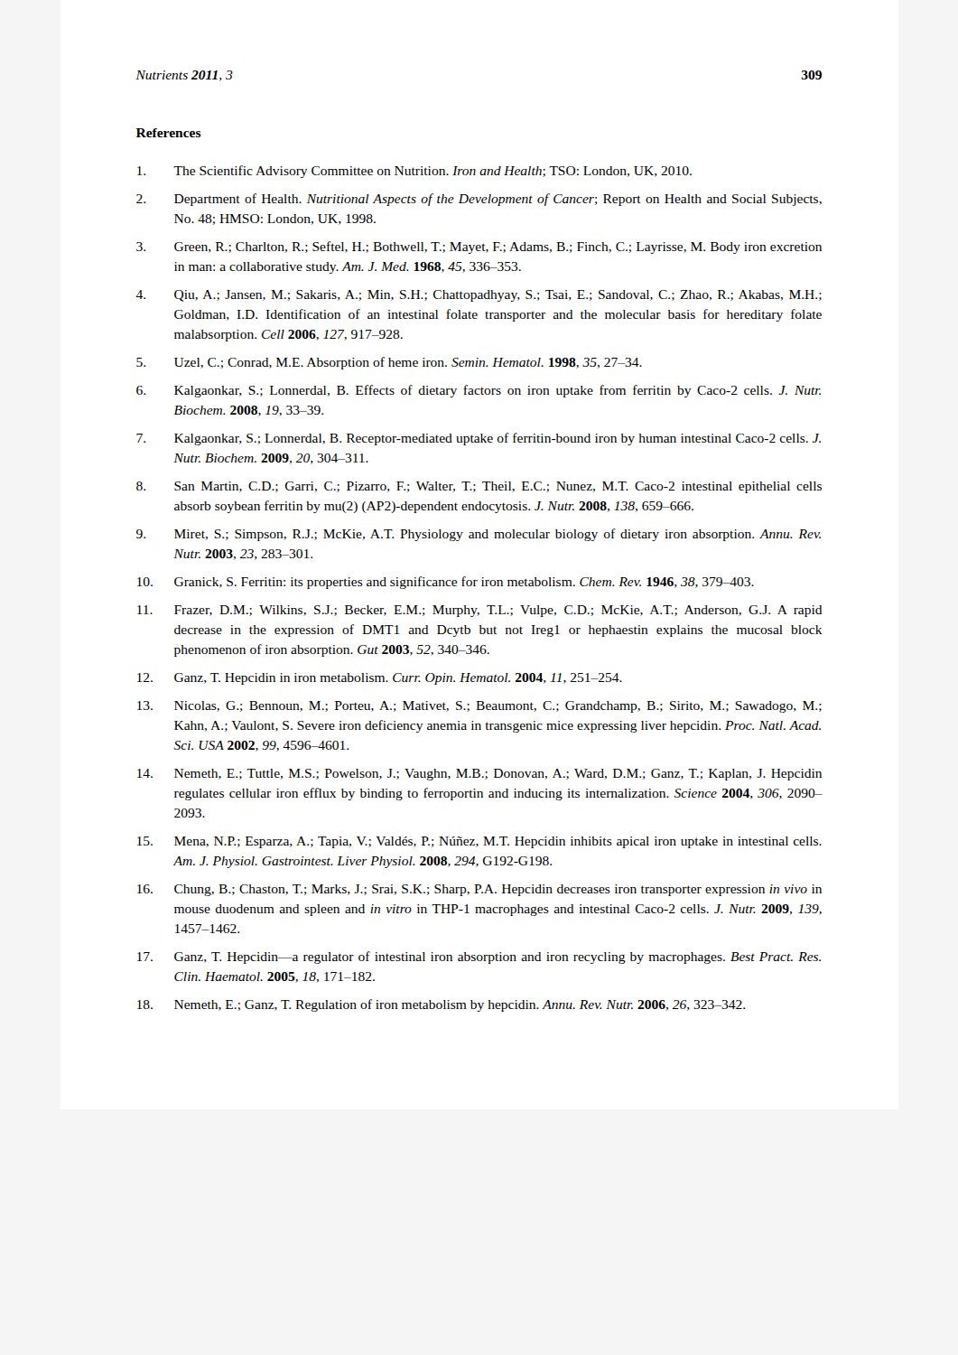Nutrients 2011, 3
309
References
1. The Scientific Advisory Committee on Nutrition. Iron and Health; TSO: London, UK, 2010.
2. Department of Health. Nutritional Aspects of the Development of Cancer; Report on Health and Social Subjects, No. 48; HMSO: London, UK, 1998.
3. Green, R.; Charlton, R.; Seftel, H.; Bothwell, T.; Mayet, F.; Adams, B.; Finch, C.; Layrisse, M. Body iron excretion in man: a collaborative study. Am. J. Med. 1968, 45, 336–353.
4. Qiu, A.; Jansen, M.; Sakaris, A.; Min, S.H.; Chattopadhyay, S.; Tsai, E.; Sandoval, C.; Zhao, R.; Akabas, M.H.; Goldman, I.D. Identification of an intestinal folate transporter and the molecular basis for hereditary folate malabsorption. Cell 2006, 127, 917–928.
5. Uzel, C.; Conrad, M.E. Absorption of heme iron. Semin. Hematol. 1998, 35, 27–34.
6. Kalgaonkar, S.; Lonnerdal, B. Effects of dietary factors on iron uptake from ferritin by Caco-2 cells. J. Nutr. Biochem. 2008, 19, 33–39.
7. Kalgaonkar, S.; Lonnerdal, B. Receptor-mediated uptake of ferritin-bound iron by human intestinal Caco-2 cells. J. Nutr. Biochem. 2009, 20, 304–311.
8. San Martin, C.D.; Garri, C.; Pizarro, F.; Walter, T.; Theil, E.C.; Nunez, M.T. Caco-2 intestinal epithelial cells absorb soybean ferritin by mu(2) (AP2)-dependent endocytosis. J. Nutr. 2008, 138, 659–666.
9. Miret, S.; Simpson, R.J.; McKie, A.T. Physiology and molecular biology of dietary iron absorption. Annu. Rev. Nutr. 2003, 23, 283–301.
10. Granick, S. Ferritin: its properties and significance for iron metabolism. Chem. Rev. 1946, 38, 379–403.
11. Frazer, D.M.; Wilkins, S.J.; Becker, E.M.; Murphy, T.L.; Vulpe, C.D.; McKie, A.T.; Anderson, G.J. A rapid decrease in the expression of DMT1 and Dcytb but not Ireg1 or hephaestin explains the mucosal block phenomenon of iron absorption. Gut 2003, 52, 340–346.
12. Ganz, T. Hepcidin in iron metabolism. Curr. Opin. Hematol. 2004, 11, 251–254.
13. Nicolas, G.; Bennoun, M.; Porteu, A.; Mativet, S.; Beaumont, C.; Grandchamp, B.; Sirito, M.; Sawadogo, M.; Kahn, A.; Vaulont, S. Severe iron deficiency anemia in transgenic mice expressing liver hepcidin. Proc. Natl. Acad. Sci. USA 2002, 99, 4596–4601.
14. Nemeth, E.; Tuttle, M.S.; Powelson, J.; Vaughn, M.B.; Donovan, A.; Ward, D.M.; Ganz, T.; Kaplan, J. Hepcidin regulates cellular iron efflux by binding to ferroportin and inducing its internalization. Science 2004, 306, 2090–2093.
15. Mena, N.P.; Esparza, A.; Tapia, V.; Valdés, P.; Núñez, M.T. Hepcidin inhibits apical iron uptake in intestinal cells. Am. J. Physiol. Gastrointest. Liver Physiol. 2008, 294, G192-G198.
16. Chung, B.; Chaston, T.; Marks, J.; Srai, S.K.; Sharp, P.A. Hepcidin decreases iron transporter expression in vivo in mouse duodenum and spleen and in vitro in THP-1 macrophages and intestinal Caco-2 cells. J. Nutr. 2009, 139, 1457–1462.
17. Ganz, T. Hepcidin—a regulator of intestinal iron absorption and iron recycling by macrophages. Best Pract. Res. Clin. Haematol. 2005, 18, 171–182.
18. Nemeth, E.; Ganz, T. Regulation of iron metabolism by hepcidin. Annu. Rev. Nutr. 2006, 26, 323–342.